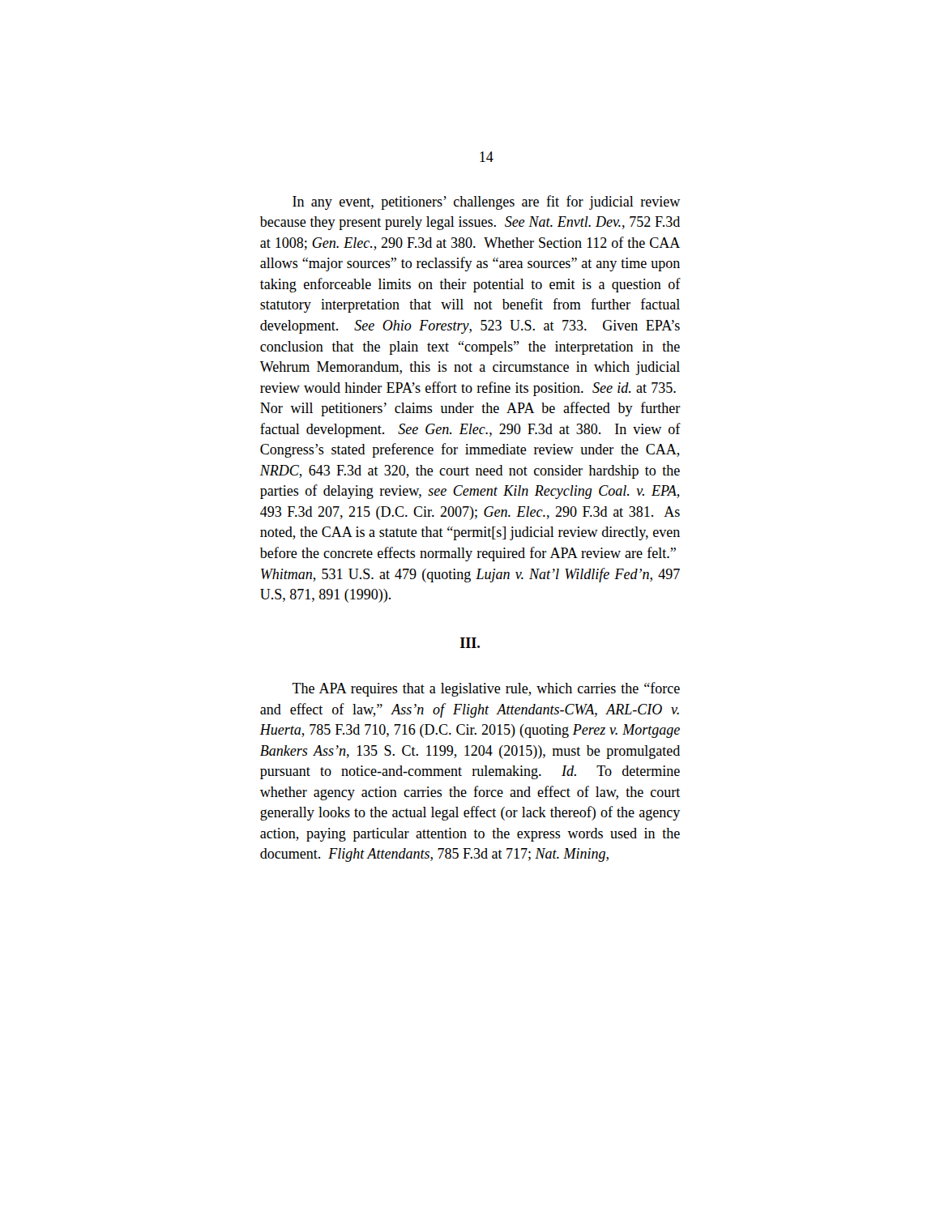14
In any event, petitioners’ challenges are fit for judicial review because they present purely legal issues. See Nat. Envtl. Dev., 752 F.3d at 1008; Gen. Elec., 290 F.3d at 380. Whether Section 112 of the CAA allows “major sources” to reclassify as “area sources” at any time upon taking enforceable limits on their potential to emit is a question of statutory interpretation that will not benefit from further factual development. See Ohio Forestry, 523 U.S. at 733. Given EPA’s conclusion that the plain text “compels” the interpretation in the Wehrum Memorandum, this is not a circumstance in which judicial review would hinder EPA’s effort to refine its position. See id. at 735. Nor will petitioners’ claims under the APA be affected by further factual development. See Gen. Elec., 290 F.3d at 380. In view of Congress’s stated preference for immediate review under the CAA, NRDC, 643 F.3d at 320, the court need not consider hardship to the parties of delaying review, see Cement Kiln Recycling Coal. v. EPA, 493 F.3d 207, 215 (D.C. Cir. 2007); Gen. Elec., 290 F.3d at 381. As noted, the CAA is a statute that “permit[s] judicial review directly, even before the concrete effects normally required for APA review are felt.” Whitman, 531 U.S. at 479 (quoting Lujan v. Nat’l Wildlife Fed’n, 497 U.S, 871, 891 (1990)).
III.
The APA requires that a legislative rule, which carries the “force and effect of law,” Ass’n of Flight Attendants-CWA, ARL-CIO v. Huerta, 785 F.3d 710, 716 (D.C. Cir. 2015) (quoting Perez v. Mortgage Bankers Ass’n, 135 S. Ct. 1199, 1204 (2015)), must be promulgated pursuant to notice-and-comment rulemaking. Id. To determine whether agency action carries the force and effect of law, the court generally looks to the actual legal effect (or lack thereof) of the agency action, paying particular attention to the express words used in the document. Flight Attendants, 785 F.3d at 717; Nat. Mining,